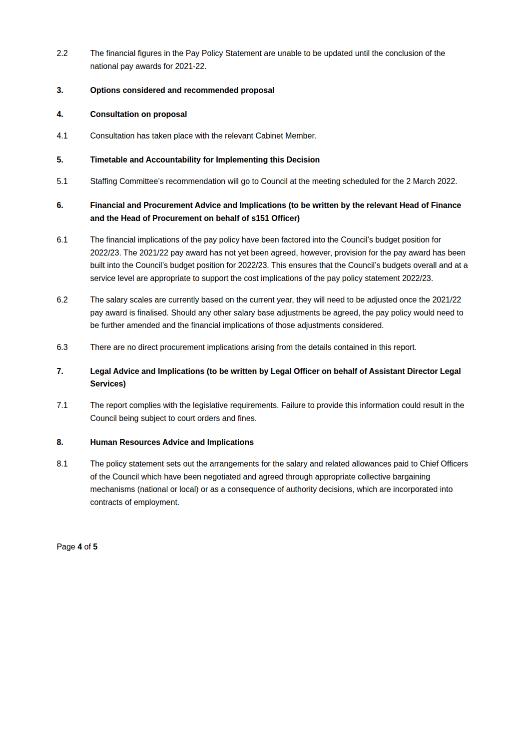2.2
The financial figures in the Pay Policy Statement are unable to be updated until the conclusion of the national pay awards for 2021-22.
3.
Options considered and recommended proposal
4.
Consultation on proposal
4.1
Consultation has taken place with the relevant Cabinet Member.
5.
Timetable and Accountability for Implementing this Decision
5.1
Staffing Committee’s recommendation will go to Council at the meeting scheduled for the 2 March 2022.
6.
Financial and Procurement Advice and Implications (to be written by the relevant Head of Finance and the Head of Procurement on behalf of s151 Officer)
6.1
The financial implications of the pay policy have been factored into the Council’s budget position for 2022/23. The 2021/22 pay award has not yet been agreed, however, provision for the pay award has been built into the Council’s budget position for 2022/23. This ensures that the Council’s budgets overall and at a service level are appropriate to support the cost implications of the pay policy statement 2022/23.
6.2
The salary scales are currently based on the current year, they will need to be adjusted once the 2021/22 pay award is finalised. Should any other salary base adjustments be agreed, the pay policy would need to be further amended and the financial implications of those adjustments considered.
6.3
There are no direct procurement implications arising from the details contained in this report.
7.
Legal Advice and Implications (to be written by Legal Officer on behalf of Assistant Director Legal Services)
7.1
The report complies with the legislative requirements. Failure to provide this information could result in the Council being subject to court orders and fines.
8.
Human Resources Advice and Implications
8.1
The policy statement sets out the arrangements for the salary and related allowances paid to Chief Officers of the Council which have been negotiated and agreed through appropriate collective bargaining mechanisms (national or local) or as a consequence of authority decisions, which are incorporated into contracts of employment.
Page 4 of 5